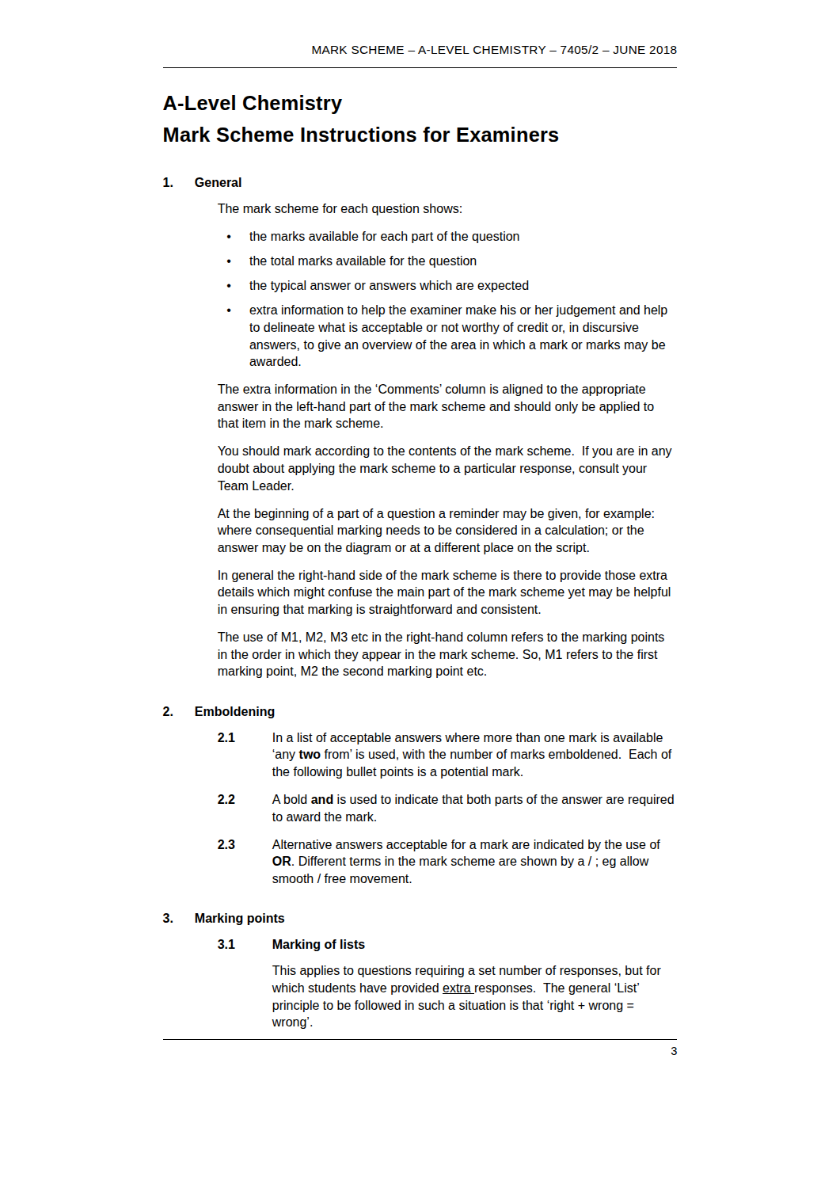MARK SCHEME – A-LEVEL CHEMISTRY – 7405/2 – JUNE 2018
A-Level Chemistry
Mark Scheme Instructions for Examiners
1. General
The mark scheme for each question shows:
the marks available for each part of the question
the total marks available for the question
the typical answer or answers which are expected
extra information to help the examiner make his or her judgement and help to delineate what is acceptable or not worthy of credit or, in discursive answers, to give an overview of the area in which a mark or marks may be awarded.
The extra information in the ‘Comments’ column is aligned to the appropriate answer in the left-hand part of the mark scheme and should only be applied to that item in the mark scheme.
You should mark according to the contents of the mark scheme. If you are in any doubt about applying the mark scheme to a particular response, consult your Team Leader.
At the beginning of a part of a question a reminder may be given, for example: where consequential marking needs to be considered in a calculation; or the answer may be on the diagram or at a different place on the script.
In general the right-hand side of the mark scheme is there to provide those extra details which might confuse the main part of the mark scheme yet may be helpful in ensuring that marking is straightforward and consistent.
The use of M1, M2, M3 etc in the right-hand column refers to the marking points in the order in which they appear in the mark scheme. So, M1 refers to the first marking point, M2 the second marking point etc.
2. Emboldening
2.1
In a list of acceptable answers where more than one mark is available ‘any two from’ is used, with the number of marks emboldened. Each of the following bullet points is a potential mark.
2.2
A bold and is used to indicate that both parts of the answer are required to award the mark.
2.3
Alternative answers acceptable for a mark are indicated by the use of OR. Different terms in the mark scheme are shown by a / ; eg allow smooth / free movement.
3. Marking points
3.1
Marking of lists
This applies to questions requiring a set number of responses, but for which students have provided extra responses. The general ‘List’ principle to be followed in such a situation is that ‘right + wrong = wrong’.
3